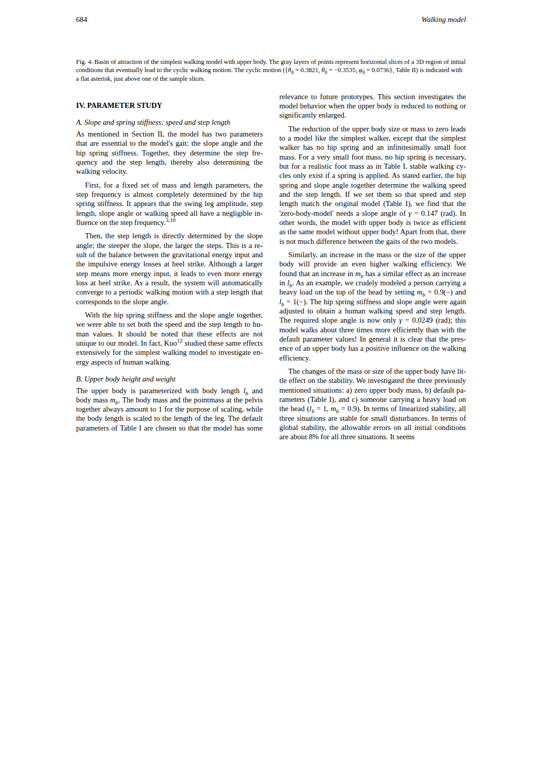684 Walking model
Fig. 4. Basin of attraction of the simplest walking model with upper body. The gray layers of points represent horizontal slices of a 3D region of initial conditions that eventually lead to the cyclic walking motion. The cyclic motion ({θ0 = 0.3821, θ̇0 = −0.3535, φ̇0 = 0.0736}, Table II) is indicated with a flat asterisk, just above one of the sample slices.
IV. PARAMETER STUDY
A. Slope and spring stiffness; speed and step length
As mentioned in Section II, the model has two parameters that are essential to the model's gait: the slope angle and the hip spring stiffness. Together, they determine the step frequency and the step length, thereby also determining the walking velocity.
First, for a fixed set of mass and length parameters, the step frequency is almost completely determined by the hip spring stiffness. It appears that the swing leg amplitude, step length, slope angle or walking speed all have a negligible influence on the step frequency.3,10
Then, the step length is directly determined by the slope angle; the steeper the slope, the larger the steps. This is a result of the balance between the gravitational energy input and the impulsive energy losses at heel strike. Although a larger step means more energy input, it leads to even more energy loss at heel strike. As a result, the system will automatically converge to a periodic walking motion with a step length that corresponds to the slope angle.
With the hip spring stiffness and the slope angle together, we were able to set both the speed and the step length to human values. It should be noted that these effects are not unique to our model. In fact, Kuo12 studied these same effects extensively for the simplest walking model to investigate energy aspects of human walking.
B. Upper body height and weight
The upper body is parameterized with body length lb and body mass mb. The body mass and the pointmass at the pelvis together always amount to 1 for the purpose of scaling, while the body length is scaled to the length of the leg. The default parameters of Table I are chosen so that the model has some relevance to future prototypes. This section investigates the model behavior when the upper body is reduced to nothing or significantly enlarged.
The reduction of the upper body size or mass to zero leads to a model like the simplest walker, except that the simplest walker has no hip spring and an infinitesimally small foot mass. For a very small foot mass, no hip spring is necessary, but for a realistic foot mass as in Table I, stable walking cycles only exist if a spring is applied. As stated earlier, the hip spring and slope angle together determine the walking speed and the step length. If we set them so that speed and step length match the original model (Table I), we find that the 'zero-body-model' needs a slope angle of γ = 0.147 (rad). In other words, the model with upper body is twice as efficient as the same model without upper body! Apart from that, there is not much difference between the gaits of the two models.
Similarly, an increase in the mass or the size of the upper body will provide an even higher walking efficiency. We found that an increase in mb has a similar effect as an increase in lb. As an example, we crudely modeled a person carrying a heavy load on the top of the head by setting mb = 0.9(−) and lb = 1(−). The hip spring stiffness and slope angle were again adjusted to obtain a human walking speed and step length. The required slope angle is now only γ = 0.0249 (rad); this model walks about three times more efficiently than with the default parameter values! In general it is clear that the presence of an upper body has a positive influence on the walking efficiency.
The changes of the mass or size of the upper body have little effect on the stability. We investigated the three previously mentioned situations: a) zero upper body mass, b) default parameters (Table I), and c) someone carrying a heavy load on the head (lb = 1, mb = 0.9). In terms of linearized stability, all three situations are stable for small disturbances. In terms of global stability, the allowable errors on all initial conditions are about 8% for all three situations. It seems